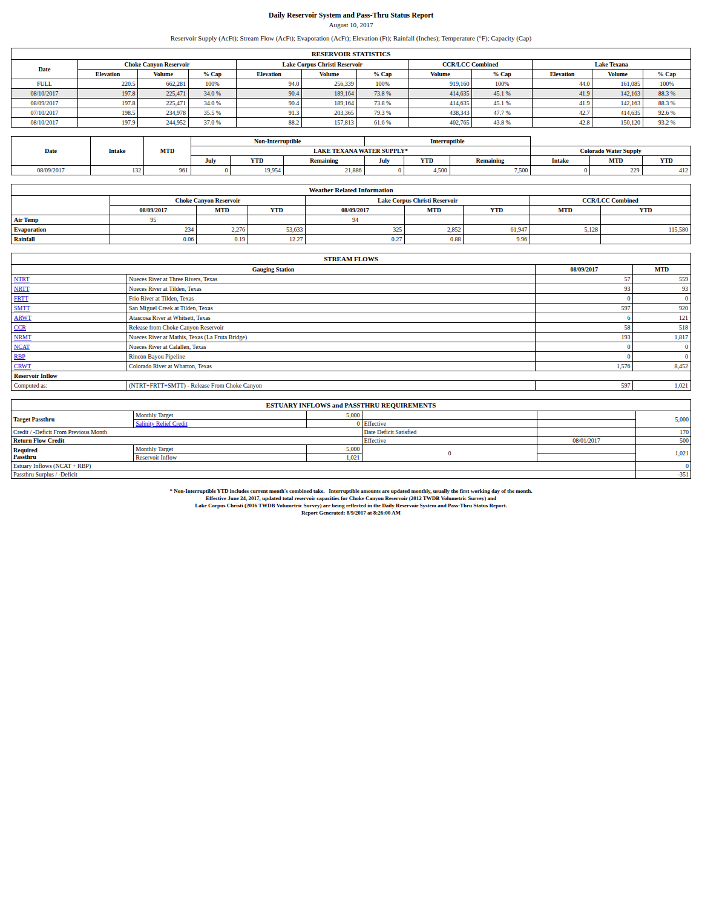Daily Reservoir System and Pass-Thru Status Report
August 10, 2017
Reservoir Supply (AcFt); Stream Flow (AcFt); Evaporation (AcFt); Elevation (Ft); Rainfall (Inches); Temperature (°F); Capacity (Cap)
RESERVOIR STATISTICS
| Date | Choke Canyon Reservoir | Lake Corpus Christi Reservoir | CCR/LCC Combined | Lake Texana |
| --- | --- | --- | --- | --- |
| Elevation | Volume | % Cap | Elevation | Volume | % Cap | Volume | % Cap | Elevation | Volume | % Cap |
| FULL | 220.5 | 662,281 | 100% | 94.0 | 256,339 | 100% | 919,160 | 100% | 44.0 | 161,085 | 100% |
| 08/10/2017 | 197.8 | 225,471 | 34.0 % | 90.4 | 189,164 | 73.8 % | 414,635 | 45.1 % | 41.9 | 142,163 | 88.3 % |
| 08/09/2017 | 197.8 | 225,471 | 34.0 % | 90.4 | 189,164 | 73.8 % | 414,635 | 45.1 % | 41.9 | 142,163 | 88.3 % |
| 07/10/2017 | 198.5 | 234,978 | 35.5 % | 91.3 | 203,365 | 79.3 % | 438,343 | 47.7 % | 42.7 | 414,635 | 92.6 % |
| 08/10/2017 | 197.9 | 244,952 | 37.0 % | 88.2 | 157,813 | 61.6 % | 402,765 | 43.8 % | 42.8 | 150,120 | 93.2 % |
| Date | Intake | MTD | Non-Interruptible | Interruptible | |
| --- | --- | --- | --- | --- | --- |
| LAKE TEXANA WATER SUPPLY* | Colorado Water Supply |
| July | YTD | Remaining | July | YTD | Remaining | Intake | MTD | YTD |
| 08/09/2017 | 132 | 961 | 0 | 19,954 | 21,886 | 0 | 4,500 | 7,500 | 0 | 229 | 412 |
Weather Related Information
| | Choke Canyon Reservoir | Lake Corpus Christi Reservoir | CCR/LCC Combined |
| --- | --- | --- | --- |
| 08/09/2017 | MTD | YTD | 08/09/2017 | MTD | YTD | MTD | YTD |
| Air Temp | 95 | | | 94 | | | | |
| Evaporation | 234 | 2,276 | 53,633 | 325 | 2,852 | 61,947 | 5,128 | 115,580 |
| Rainfall | 0.06 | 0.19 | 12.27 | 0.27 | 0.88 | 9.96 | | |
STREAM FLOWS
| Gauging Station | 08/09/2017 | MTD |
| --- | --- | --- |
| NTRT | Nueces River at Three Rivers, Texas | 57 | 559 |
| NRTT | Nueces River at Tilden, Texas | 93 | 93 |
| FRTT | Frio River at Tilden, Texas | 0 | 0 |
| SMTT | San Miguel Creek at Tilden, Texas | 597 | 920 |
| ARWT | Atascosa River at Whitsett, Texas | 6 | 121 |
| CCR | Release from Choke Canyon Reservoir | 58 | 518 |
| NRMT | Nueces River at Mathis, Texas (La Fruta Bridge) | 193 | 1,817 |
| NCAT | Nueces River at Calallen, Texas | 0 | 0 |
| RBP | Rincon Bayou Pipeline | 0 | 0 |
| CRWT | Colorado River at Wharton, Texas | 1,576 | 8,452 |
| Reservoir Inflow |
| Computed as: | (NTRT+FRTT+SMTT) - Release From Choke Canyon | 597 | 1,021 |
ESTUARY INFLOWS and PASSTHRU REQUIREMENTS
| Target Passthru | Monthly Target | 5,000 | | | 5,000 |
| Salinity Relief Credit | 0 | Effective | |
| Credit / -Deficit From Previous Month | Date Deficit Satisfied | | 170 |
| Return Flow Credit | Effective | 08/01/2017 | 500 |
| Required Passthru | Monthly Target | 5,000 | 0 | | 1,021 |
| Reservoir Inflow | 1,021 | |
| Estuary Inflows (NCAT + RBP) | 0 |
| Passthru Surplus / -Deficit | -351 |
* Non-Interruptible YTD includes current month's combined take. Interruptible amounts are updated monthly, usually the first working day of the month.
Effective June 24, 2017, updated total reservoir capacities for Choke Canyon Reservoir (2012 TWDB Volumetric Survey) and
Lake Corpus Christi (2016 TWDB Volumetric Survey) are being reflected in the Daily Reservoir System and Pass-Thru Status Report.
Report Generated: 8/9/2017 at 8:26:00 AM